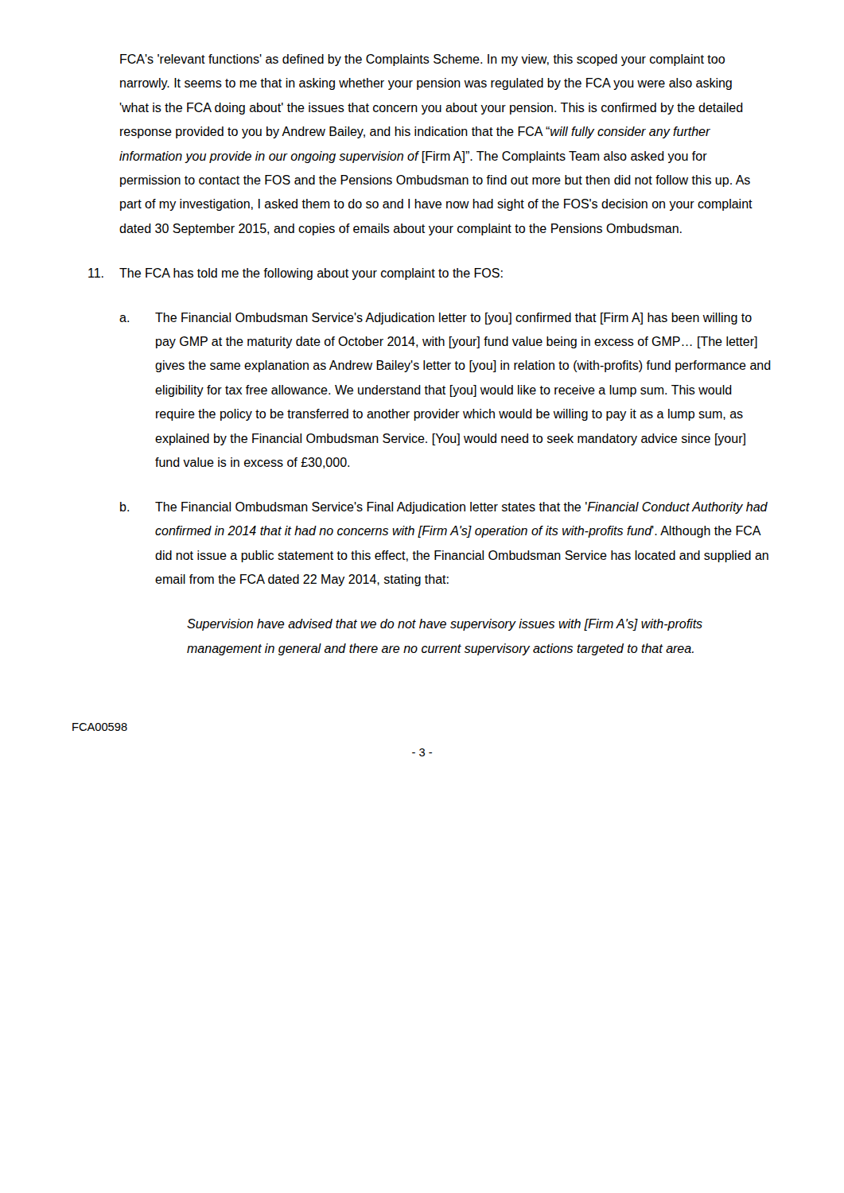FCA's 'relevant functions' as defined by the Complaints Scheme. In my view, this scoped your complaint too narrowly. It seems to me that in asking whether your pension was regulated by the FCA you were also asking 'what is the FCA doing about' the issues that concern you about your pension. This is confirmed by the detailed response provided to you by Andrew Bailey, and his indication that the FCA “will fully consider any further information you provide in our ongoing supervision of [Firm A]”. The Complaints Team also asked you for permission to contact the FOS and the Pensions Ombudsman to find out more but then did not follow this up. As part of my investigation, I asked them to do so and I have now had sight of the FOS's decision on your complaint dated 30 September 2015, and copies of emails about your complaint to the Pensions Ombudsman.
The FCA has told me the following about your complaint to the FOS:
The Financial Ombudsman Service's Adjudication letter to [you] confirmed that [Firm A] has been willing to pay GMP at the maturity date of October 2014, with [your] fund value being in excess of GMP… [The letter] gives the same explanation as Andrew Bailey's letter to [you] in relation to (with-profits) fund performance and eligibility for tax free allowance. We understand that [you] would like to receive a lump sum. This would require the policy to be transferred to another provider which would be willing to pay it as a lump sum, as explained by the Financial Ombudsman Service. [You] would need to seek mandatory advice since [your] fund value is in excess of £30,000.
The Financial Ombudsman Service's Final Adjudication letter states that the 'Financial Conduct Authority had confirmed in 2014 that it had no concerns with [Firm A's] operation of its with-profits fund'. Although the FCA did not issue a public statement to this effect, the Financial Ombudsman Service has located and supplied an email from the FCA dated 22 May 2014, stating that:
Supervision have advised that we do not have supervisory issues with [Firm A's] with-profits management in general and there are no current supervisory actions targeted to that area.
FCA00598
- 3 -